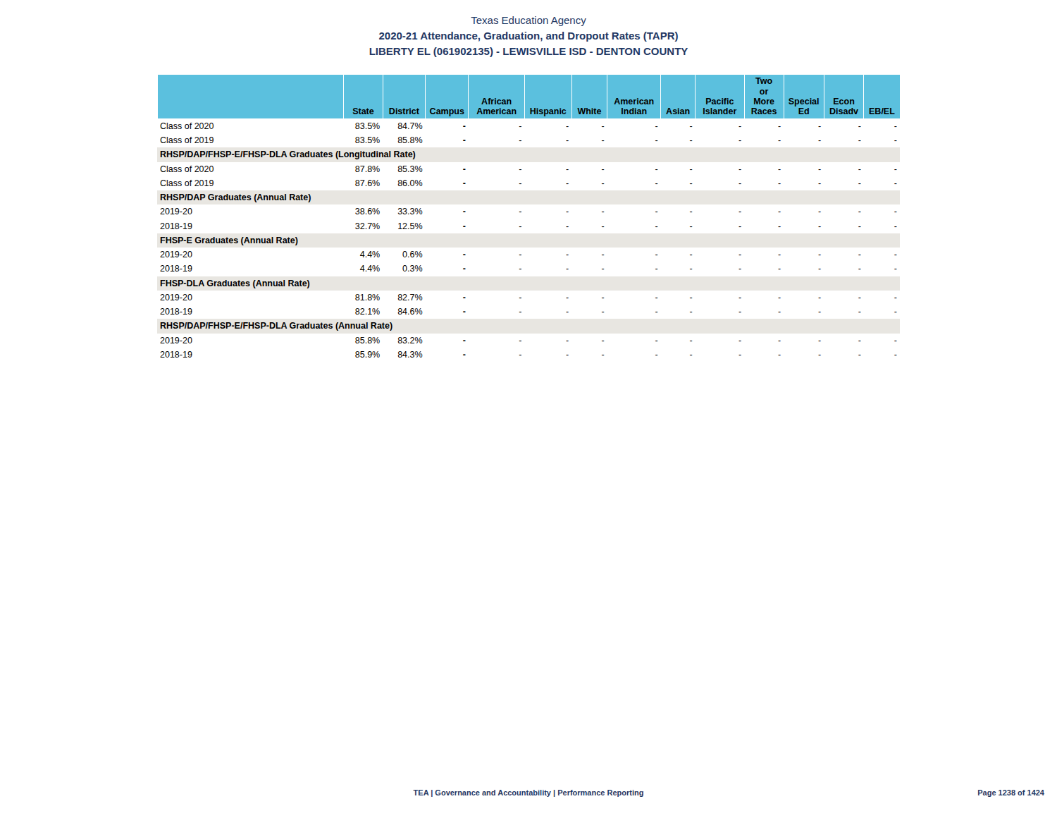Texas Education Agency
2020-21 Attendance, Graduation, and Dropout Rates (TAPR)
LIBERTY EL (061902135) - LEWISVILLE ISD - DENTON COUNTY
| | State | District | Campus | African American | Hispanic | White | American Indian | Asian | Pacific Islander | Two or More Races | Special Ed | Econ Disadv | EB/EL |
| --- | --- | --- | --- | --- | --- | --- | --- | --- | --- | --- | --- | --- | --- |
| Class of 2020 | 83.5% | 84.7% | - | - | - | - | - | - | - | - | - | - | - |
| Class of 2019 | 83.5% | 85.8% | - | - | - | - | - | - | - | - | - | - | - |
| RHSP/DAP/FHSP-E/FHSP-DLA Graduates (Longitudinal Rate) |
| Class of 2020 | 87.8% | 85.3% | - | - | - | - | - | - | - | - | - | - | - |
| Class of 2019 | 87.6% | 86.0% | - | - | - | - | - | - | - | - | - | - | - |
| RHSP/DAP Graduates (Annual Rate) |
| 2019-20 | 38.6% | 33.3% | - | - | - | - | - | - | - | - | - | - | - |
| 2018-19 | 32.7% | 12.5% | - | - | - | - | - | - | - | - | - | - | - |
| FHSP-E Graduates (Annual Rate) |
| 2019-20 | 4.4% | 0.6% | - | - | - | - | - | - | - | - | - | - | - |
| 2018-19 | 4.4% | 0.3% | - | - | - | - | - | - | - | - | - | - | - |
| FHSP-DLA Graduates (Annual Rate) |
| 2019-20 | 81.8% | 82.7% | - | - | - | - | - | - | - | - | - | - | - |
| 2018-19 | 82.1% | 84.6% | - | - | - | - | - | - | - | - | - | - | - |
| RHSP/DAP/FHSP-E/FHSP-DLA Graduates (Annual Rate) |
| 2019-20 | 85.8% | 83.2% | - | - | - | - | - | - | - | - | - | - | - |
| 2018-19 | 85.9% | 84.3% | - | - | - | - | - | - | - | - | - | - | - |
TEA | Governance and Accountability | Performance Reporting Page 1238 of 1424